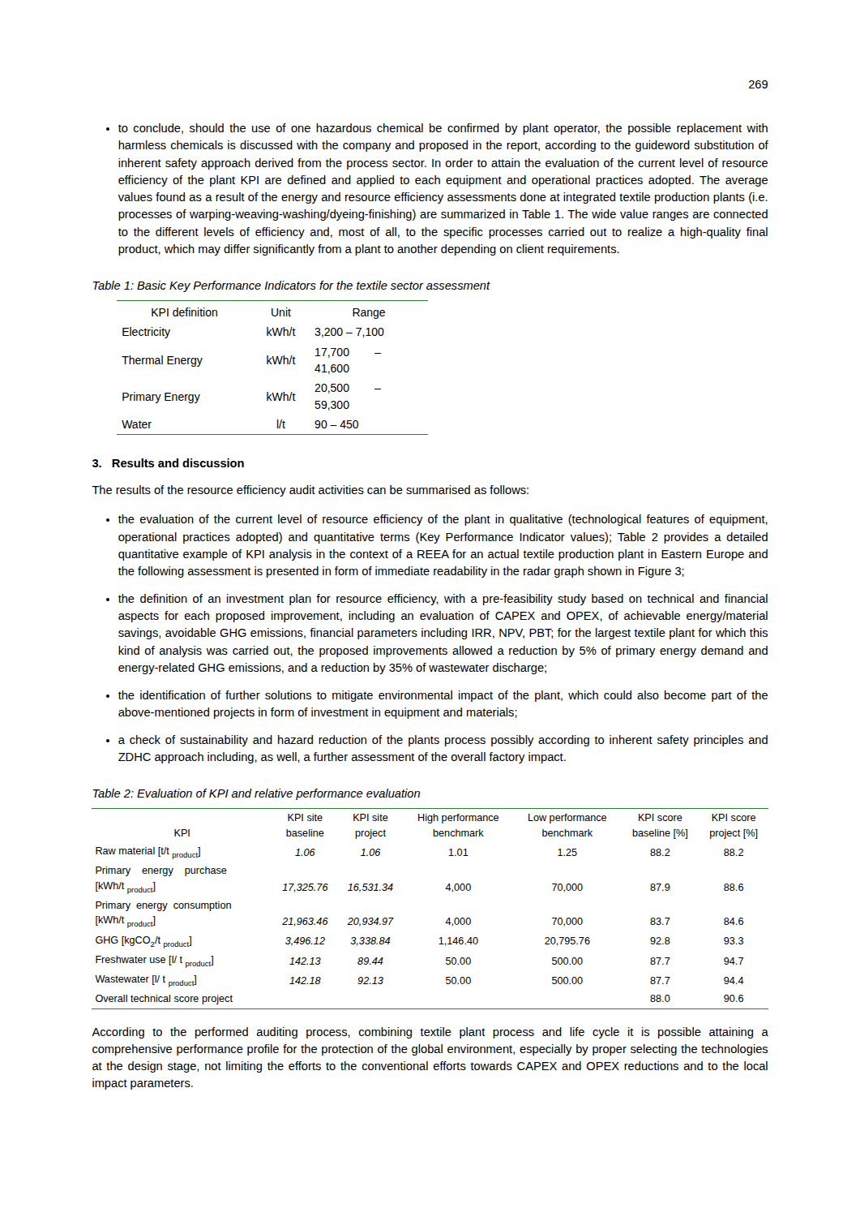269
to conclude, should the use of one hazardous chemical be confirmed by plant operator, the possible replacement with harmless chemicals is discussed with the company and proposed in the report, according to the guideword substitution of inherent safety approach derived from the process sector. In order to attain the evaluation of the current level of resource efficiency of the plant KPI are defined and applied to each equipment and operational practices adopted. The average values found as a result of the energy and resource efficiency assessments done at integrated textile production plants (i.e. processes of warping-weaving-washing/dyeing-finishing) are summarized in Table 1. The wide value ranges are connected to the different levels of efficiency and, most of all, to the specific processes carried out to realize a high-quality final product, which may differ significantly from a plant to another depending on client requirements.
Table 1: Basic Key Performance Indicators for the textile sector assessment
| KPI definition | Unit | Range |
| --- | --- | --- |
| Electricity | kWh/t | 3,200 – 7,100 |
| Thermal Energy | kWh/t | 17,700 – 41,600 |
| Primary Energy | kWh/t | 20,500 – 59,300 |
| Water | l/t | 90 – 450 |
3. Results and discussion
The results of the resource efficiency audit activities can be summarised as follows:
the evaluation of the current level of resource efficiency of the plant in qualitative (technological features of equipment, operational practices adopted) and quantitative terms (Key Performance Indicator values); Table 2 provides a detailed quantitative example of KPI analysis in the context of a REEA for an actual textile production plant in Eastern Europe and the following assessment is presented in form of immediate readability in the radar graph shown in Figure 3;
the definition of an investment plan for resource efficiency, with a pre-feasibility study based on technical and financial aspects for each proposed improvement, including an evaluation of CAPEX and OPEX, of achievable energy/material savings, avoidable GHG emissions, financial parameters including IRR, NPV, PBT; for the largest textile plant for which this kind of analysis was carried out, the proposed improvements allowed a reduction by 5% of primary energy demand and energy-related GHG emissions, and a reduction by 35% of wastewater discharge;
the identification of further solutions to mitigate environmental impact of the plant, which could also become part of the above-mentioned projects in form of investment in equipment and materials;
a check of sustainability and hazard reduction of the plants process possibly according to inherent safety principles and ZDHC approach including, as well, a further assessment of the overall factory impact.
Table 2: Evaluation of KPI and relative performance evaluation
| KPI | KPI site baseline | KPI site project | High performance benchmark | Low performance benchmark | KPI score baseline [%] | KPI score project [%] |
| --- | --- | --- | --- | --- | --- | --- |
| Raw material [t/t product ] | 1.06 | 1.06 | 1.01 | 1.25 | 88.2 | 88.2 |
| Primary energy purchase [kWh/t product ] | 17,325.76 | 16,531.34 | 4,000 | 70,000 | 87.9 | 88.6 |
| Primary energy consumption [kWh/t product ] | 21,963.46 | 20,934.97 | 4,000 | 70,000 | 83.7 | 84.6 |
| GHG [kgCO 2 /t product ] | 3,496.12 | 3,338.84 | 1,146.40 | 20,795.76 | 92.8 | 93.3 |
| Freshwater use [l/ t product ] | 142.13 | 89.44 | 50.00 | 500.00 | 87.7 | 94.7 |
| Wastewater [l/ t product ] | 142.18 | 92.13 | 50.00 | 500.00 | 87.7 | 94.4 |
| Overall technical score project | | | | | 88.0 | 90.6 |
According to the performed auditing process, combining textile plant process and life cycle it is possible attaining a comprehensive performance profile for the protection of the global environment, especially by proper selecting the technologies at the design stage, not limiting the efforts to the conventional efforts towards CAPEX and OPEX reductions and to the local impact parameters.